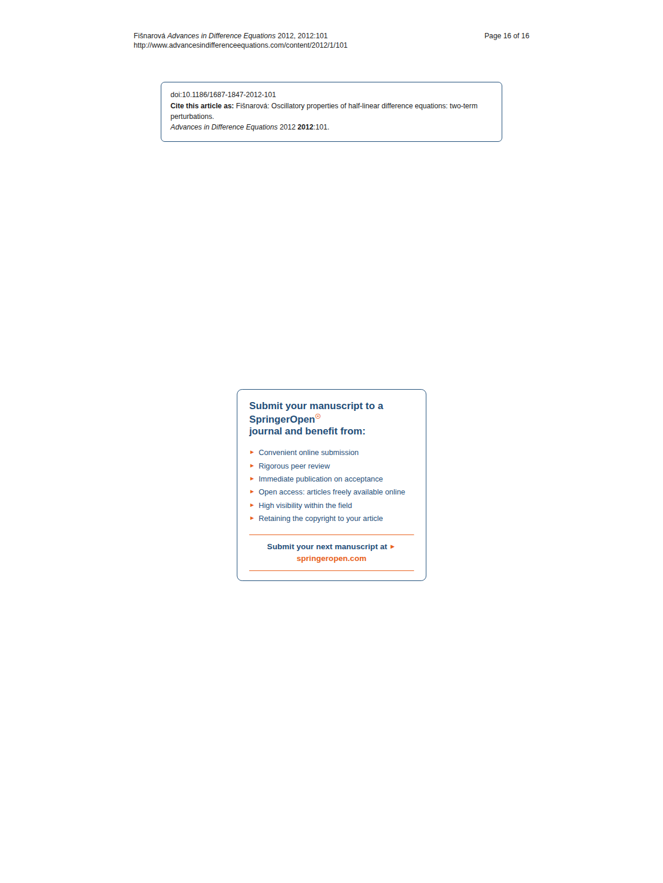Fišnarová Advances in Difference Equations 2012, 2012:101
http://www.advancesindifferenceequations.com/content/2012/1/101
Page 16 of 16
doi:10.1186/1687-1847-2012-101
Cite this article as: Fišnarová: Oscillatory properties of half-linear difference equations: two-term perturbations.
Advances in Difference Equations 2012 2012:101.
Submit your manuscript to a SpringerOpen☉
journal and benefit from:
Convenient online submission
Rigorous peer review
Immediate publication on acceptance
Open access: articles freely available online
High visibility within the field
Retaining the copyright to your article
Submit your next manuscript at ► springeropen.com